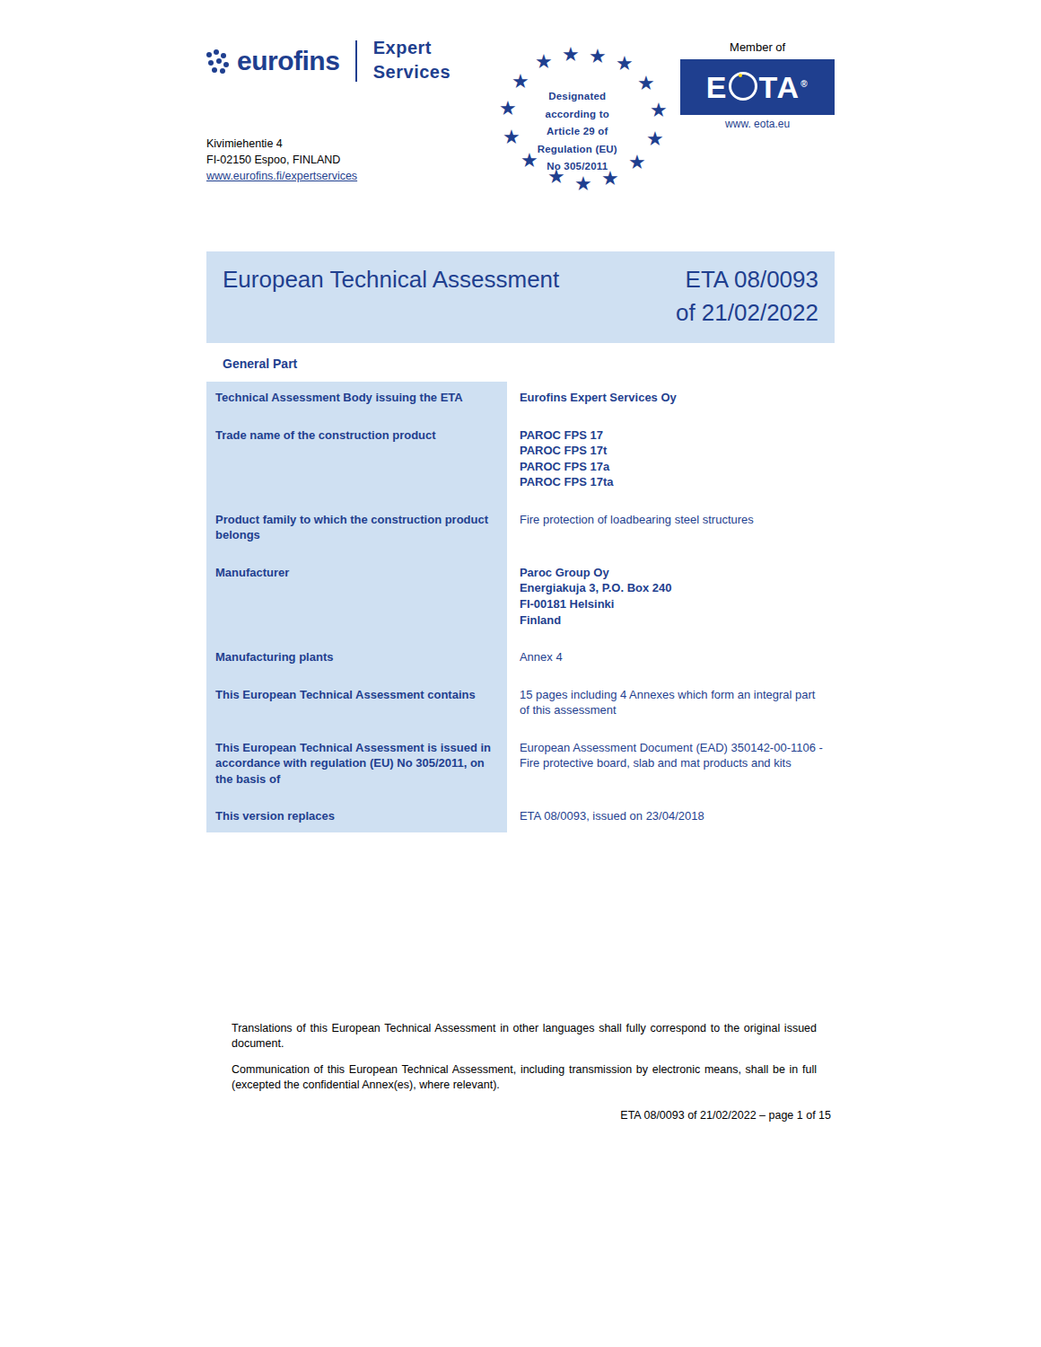eurofins
Expert Services
Kivimiehentie 4
FI-02150 Espoo, FINLAND
www.eurofins.fi/expertservices
★ ★ ★ ★ ★ ★ ★ ★ ★ ★ ★ ★ ★ ★ ★
Designated
according to
Article 29 of
Regulation (EU)
No 305/2011
Member of
E TA®
www. eota.eu
European Technical Assessment ETA 08/0093
of 21/02/2022
General Part
| Technical Assessment Body issuing the ETA | Eurofins Expert Services Oy |
| Trade name of the construction product | PAROC FPS 17 PAROC FPS 17t PAROC FPS 17a PAROC FPS 17ta |
| Product family to which the construction product belongs | Fire protection of loadbearing steel structures |
| Manufacturer | Paroc Group Oy Energiakuja 3, P.O. Box 240 FI-00181 Helsinki Finland |
| Manufacturing plants | Annex 4 |
| This European Technical Assessment contains | 15 pages including 4 Annexes which form an integral part of this assessment |
| This European Technical Assessment is issued in accordance with regulation (EU) No 305/2011, on the basis of | European Assessment Document (EAD) 350142-00-1106 - Fire protective board, slab and mat products and kits |
| This version replaces | ETA 08/0093, issued on 23/04/2018 |
Translations of this European Technical Assessment in other languages shall fully correspond to the original issued document.
Communication of this European Technical Assessment, including transmission by electronic means, shall be in full (excepted the confidential Annex(es), where relevant).
ETA 08/0093 of 21/02/2022 – page 1 of 15